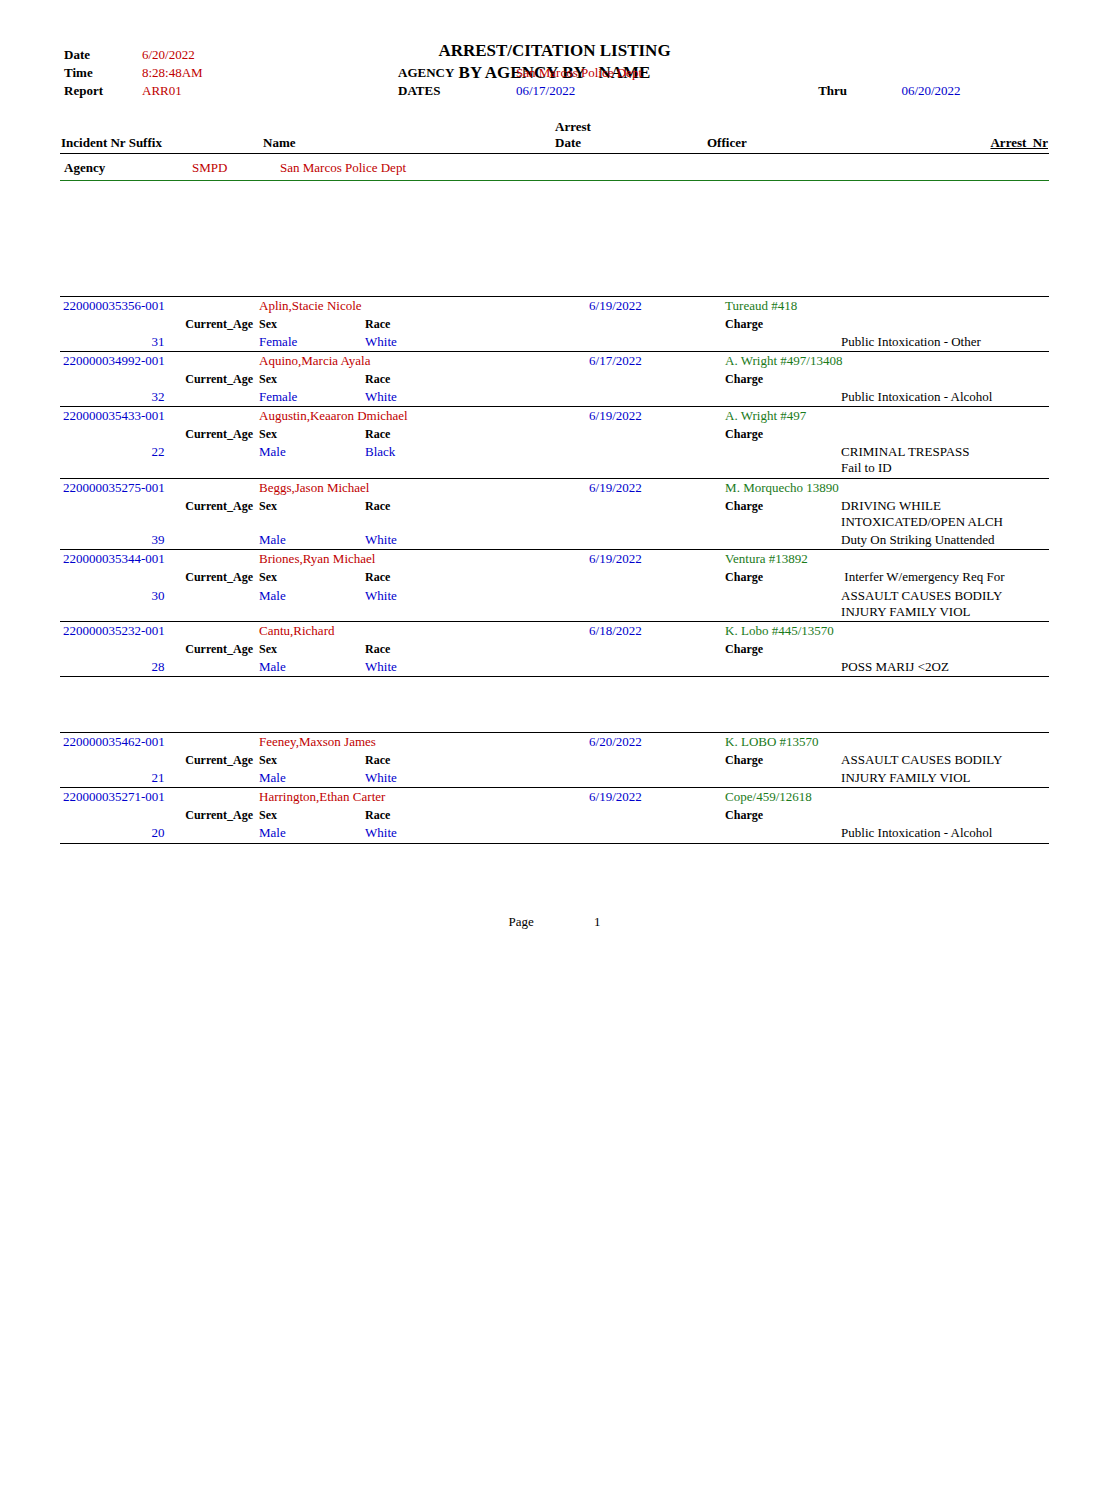ARREST/CITATION LISTING
BY AGENCY BY NAME
| Date | 6/20/2022 | | | | | |
| Time | 8:28:48AM | | AGENCY | San Marcos Police Dept | | |
| Report | ARR01 | | DATES | 06/17/2022 | Thru | 06/20/2022 |
| Incident Nr Suffix | Name | Arrest Date | Officer | Arrest_Nr |
| Agency | SMPD | San Marcos Police Dept |
| 220000035356-001 | Aplin,Stacie Nicole | 6/19/2022 | Tureaud #418 |
| Current_Age | Sex | Race | | Charge | |
| 31 | Female | White | | | Public Intoxication - Other |
| 220000034992-001 | Aquino,Marcia Ayala | 6/17/2022 | A. Wright #497/13408 |
| Current_Age | Sex | Race | | Charge | |
| 32 | Female | White | | | Public Intoxication - Alcohol |
| 220000035433-001 | Augustin,Keaaron Dmichael | 6/19/2022 | A. Wright #497 |
| Current_Age | Sex | Race | | Charge | |
| 22 | Male | Black | | | CRIMINAL TRESPASS Fail to ID |
| 220000035275-001 | Beggs,Jason Michael | 6/19/2022 | M. Morquecho 13890 |
| Current_Age | Sex | Race | | Charge | DRIVING WHILE INTOXICATED/OPEN ALCH |
| 39 | Male | White | | | Duty On Striking Unattended |
| 220000035344-001 | Briones,Ryan Michael | 6/19/2022 | Ventura #13892 |
| Current_Age | Sex | Race | | Charge | Interfer W/emergency Req For |
| 30 | Male | White | | | ASSAULT CAUSES BODILY INJURY FAMILY VIOL |
| 220000035232-001 | Cantu,Richard | 6/18/2022 | K. Lobo #445/13570 |
| Current_Age | Sex | Race | | Charge | |
| 28 | Male | White | | | POSS MARIJ <2OZ |
| 220000035462-001 | Feeney,Maxson James | 6/20/2022 | K. LOBO #13570 |
| Current_Age | Sex | Race | | Charge | ASSAULT CAUSES BODILY |
| 21 | Male | White | | | INJURY FAMILY VIOL |
| 220000035271-001 | Harrington,Ethan Carter | 6/19/2022 | Cope/459/12618 |
| Current_Age | Sex | Race | | Charge | |
| 20 | Male | White | | | Public Intoxication - Alcohol |
Page1